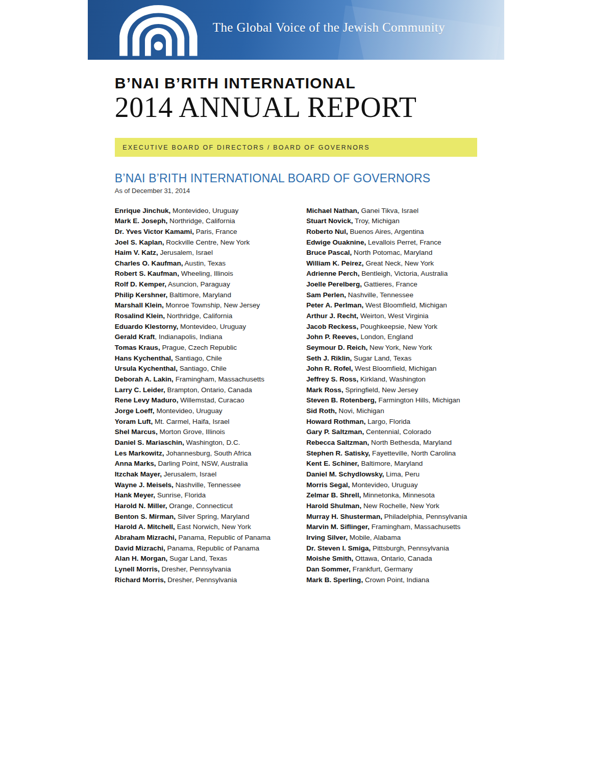The Global Voice of the Jewish Community
B’NAI B’RITH INTERNATIONAL
2014 ANNUAL REPORT
EXECUTIVE BOARD OF DIRECTORS / BOARD OF GOVERNORS
B’NAI B’RITH INTERNATIONAL BOARD OF GOVERNORS
As of December 31, 2014
Enrique Jinchuk, Montevideo, Uruguay
Mark E. Joseph, Northridge, California
Dr. Yves Victor Kamami, Paris, France
Joel S. Kaplan, Rockville Centre, New York
Haim V. Katz, Jerusalem, Israel
Charles O. Kaufman, Austin, Texas
Robert S. Kaufman, Wheeling, Illinois
Rolf D. Kemper, Asuncion, Paraguay
Philip Kershner, Baltimore, Maryland
Marshall Klein, Monroe Township, New Jersey
Rosalind Klein, Northridge, California
Eduardo Klestorny, Montevideo, Uruguay
Gerald Kraft, Indianapolis, Indiana
Tomas Kraus, Prague, Czech Republic
Hans Kychenthal, Santiago, Chile
Ursula Kychenthal, Santiago, Chile
Deborah A. Lakin, Framingham, Massachusetts
Larry C. Leider, Brampton, Ontario, Canada
Rene Levy Maduro, Willemstad, Curacao
Jorge Loeff, Montevideo, Uruguay
Yoram Luft, Mt. Carmel, Haifa, Israel
Shel Marcus, Morton Grove, Illinois
Daniel S. Mariaschin, Washington, D.C.
Les Markowitz, Johannesburg, South Africa
Anna Marks, Darling Point, NSW, Australia
Itzchak Mayer, Jerusalem, Israel
Wayne J. Meisels, Nashville, Tennessee
Hank Meyer, Sunrise, Florida
Harold N. Miller, Orange, Connecticut
Benton S. Mirman, Silver Spring, Maryland
Harold A. Mitchell, East Norwich, New York
Abraham Mizrachi, Panama, Republic of Panama
David Mizrachi, Panama, Republic of Panama
Alan H. Morgan, Sugar Land, Texas
Lynell Morris, Dresher, Pennsylvania
Richard Morris, Dresher, Pennsylvania
Michael Nathan, Ganei Tikva, Israel
Stuart Novick, Troy, Michigan
Roberto Nul, Buenos Aires, Argentina
Edwige Ouaknine, Levallois Perret, France
Bruce Pascal, North Potomac, Maryland
William K. Peirez, Great Neck, New York
Adrienne Perch, Bentleigh, Victoria, Australia
Joelle Perelberg, Gattieres, France
Sam Perlen, Nashville, Tennessee
Peter A. Perlman, West Bloomfield, Michigan
Arthur J. Recht, Weirton, West Virginia
Jacob Reckess, Poughkeepsie, New York
John P. Reeves, London, England
Seymour D. Reich, New York, New York
Seth J. Riklin, Sugar Land, Texas
John R. Rofel, West Bloomfield, Michigan
Jeffrey S. Ross, Kirkland, Washington
Mark Ross, Springfield, New Jersey
Steven B. Rotenberg, Farmington Hills, Michigan
Sid Roth, Novi, Michigan
Howard Rothman, Largo, Florida
Gary P. Saltzman, Centennial, Colorado
Rebecca Saltzman, North Bethesda, Maryland
Stephen R. Satisky, Fayetteville, North Carolina
Kent E. Schiner, Baltimore, Maryland
Daniel M. Schydlowsky, Lima, Peru
Morris Segal, Montevideo, Uruguay
Zelmar B. Shrell, Minnetonka, Minnesota
Harold Shulman, New Rochelle, New York
Murray H. Shusterman, Philadelphia, Pennsylvania
Marvin M. Siflinger, Framingham, Massachusetts
Irving Silver, Mobile, Alabama
Dr. Steven I. Smiga, Pittsburgh, Pennsylvania
Moishe Smith, Ottawa, Ontario, Canada
Dan Sommer, Frankfurt, Germany
Mark B. Sperling, Crown Point, Indiana